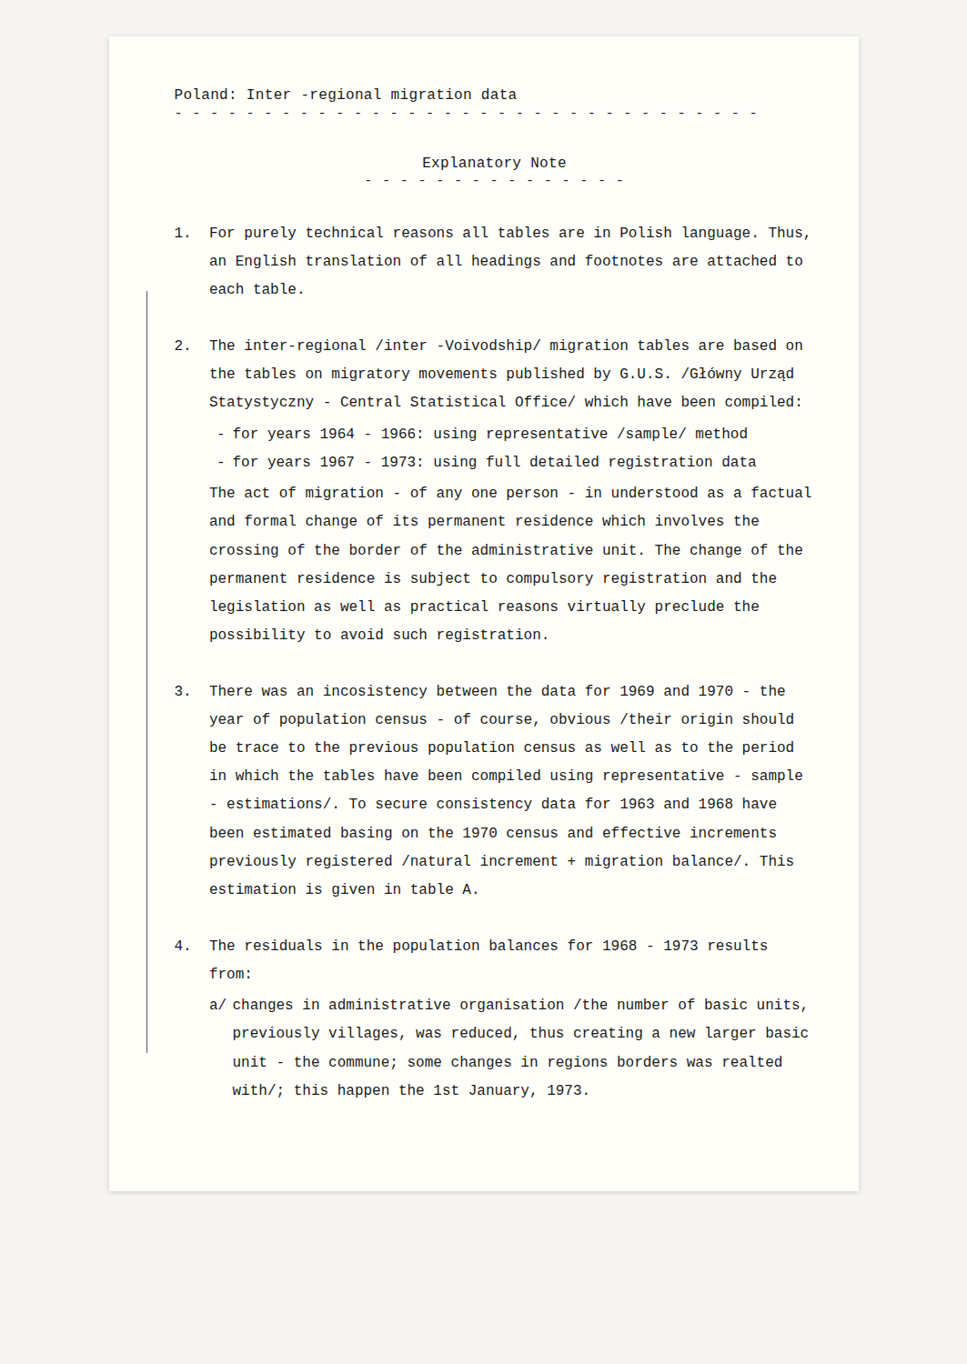Poland: Inter -regional migration data
- - - - - - - - - - - - - - - - - - - - - - - - - - - - - - - - -
Explanatory Note
- - - - - - - - - - - - - - -
For purely technical reasons all tables are in Polish language. Thus, an English translation of all headings and footnotes are attached to each table.
The inter-regional /inter -Voivodship/ migration tables are based on the tables on migratory movements published by G.U.S. /Główny Urząd Statystyczny - Central Statistical Office/ which have been compiled:
for years 1964 - 1966: using representative /sample/ method
for years 1967 - 1973: using full detailed registration data
The act of migration - of any one person - in understood as a factual and formal change of its permanent residence which involves the crossing of the border of the administrative unit. The change of the permanent residence is subject to compulsory registration and the legislation as well as practical reasons virtually preclude the possibility to avoid such registration.
There was an incosistency between the data for 1969 and 1970 - the year of population census - of course, obvious /their origin should be trace to the previous population census as well as to the period in which the tables have been compiled using representative - sample - estimations/. To secure consistency data for 1963 and 1968 have been estimated basing on the 1970 census and effective increments previously registered /natural increment + migration balance/. This estimation is given in table A.
The residuals in the population balances for 1968 - 1973 results from:
a/ changes in administrative organisation /the number of basic units, previously villages, was reduced, thus creating a new larger basic unit - the commune; some changes in regions borders was realted with/; this happen the 1st January, 1973.